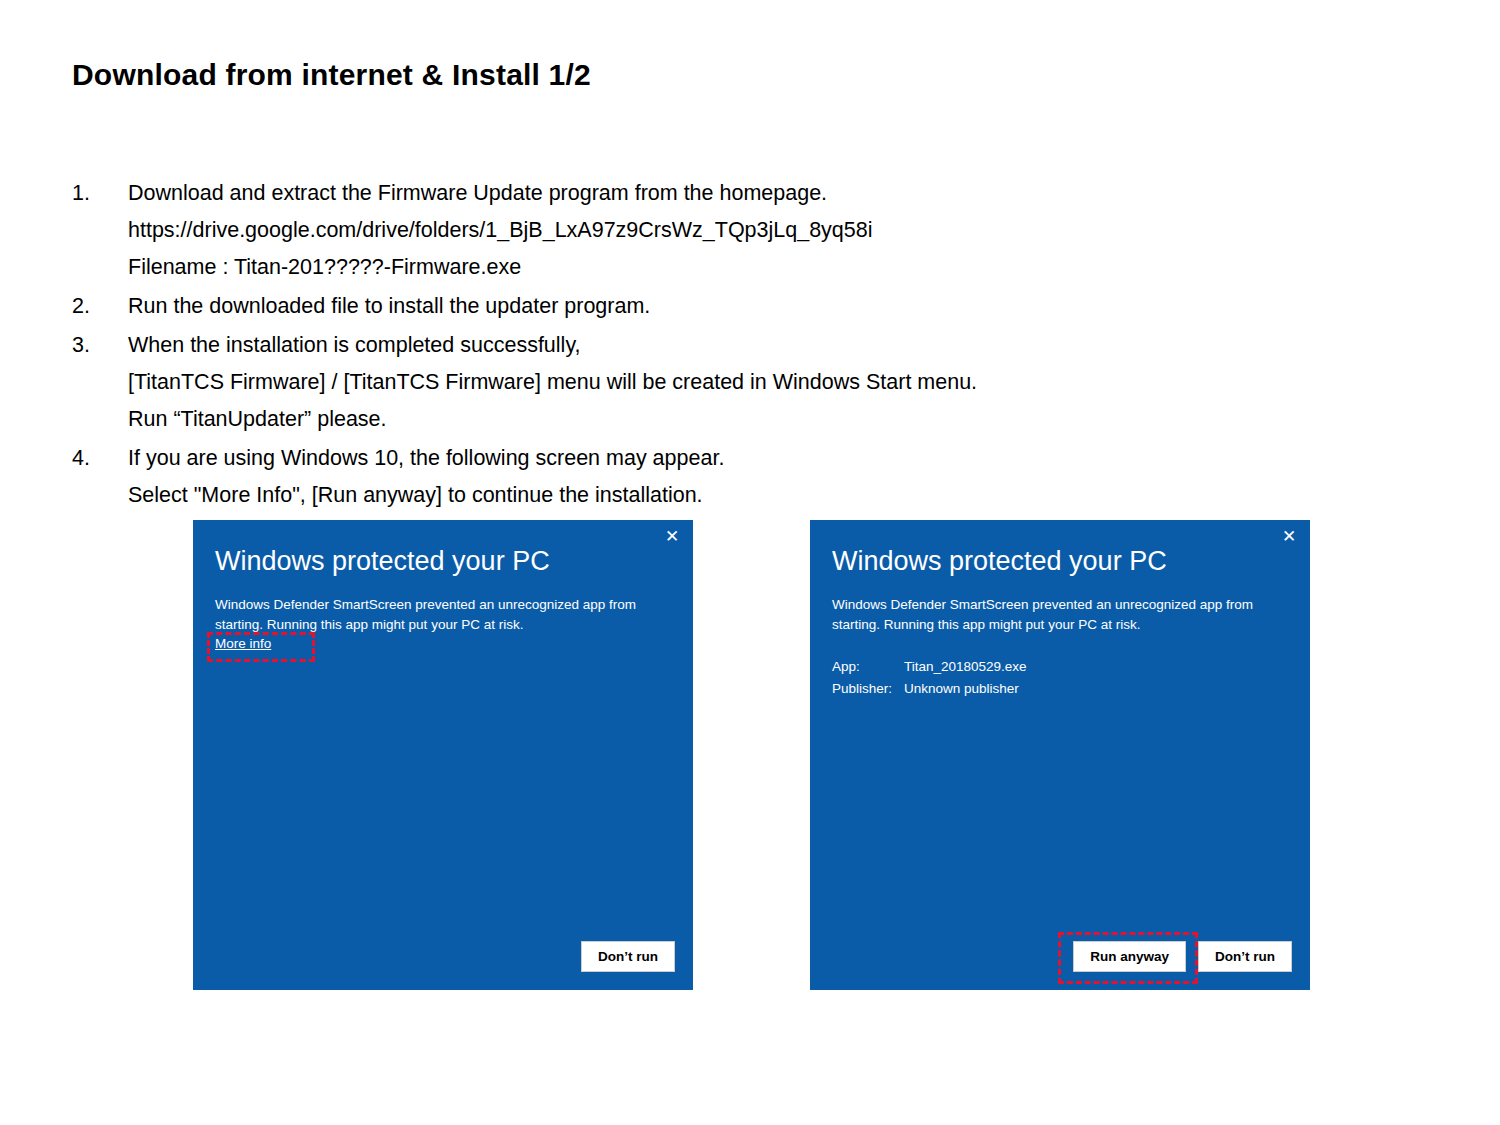Download from internet & Install 1/2
1. Download and extract the Firmware Update program from the homepage.
https://drive.google.com/drive/folders/1_BjB_LxA97z9CrsWz_TQp3jLq_8yq58i
Filename : Titan-201?????-Firmware.exe
2. Run the downloaded file to install the updater program.
3. When the installation is completed successfully,
[TitanTCS Firmware] / [TitanTCS Firmware] menu will be created in Windows Start menu.
Run “TitanUpdater” please.
4. If you are using Windows 10, the following screen may appear.
Select "More Info", [Run anyway] to continue the installation.
✕
Windows protected your PC
Windows Defender SmartScreen prevented an unrecognized app from starting. Running this app might put your PC at risk.
More info
Don’t run
✕
Windows protected your PC
Windows Defender SmartScreen prevented an unrecognized app from starting. Running this app might put your PC at risk.
App: Titan_20180529.exe
Publisher: Unknown publisher
Run anyway
Don’t run